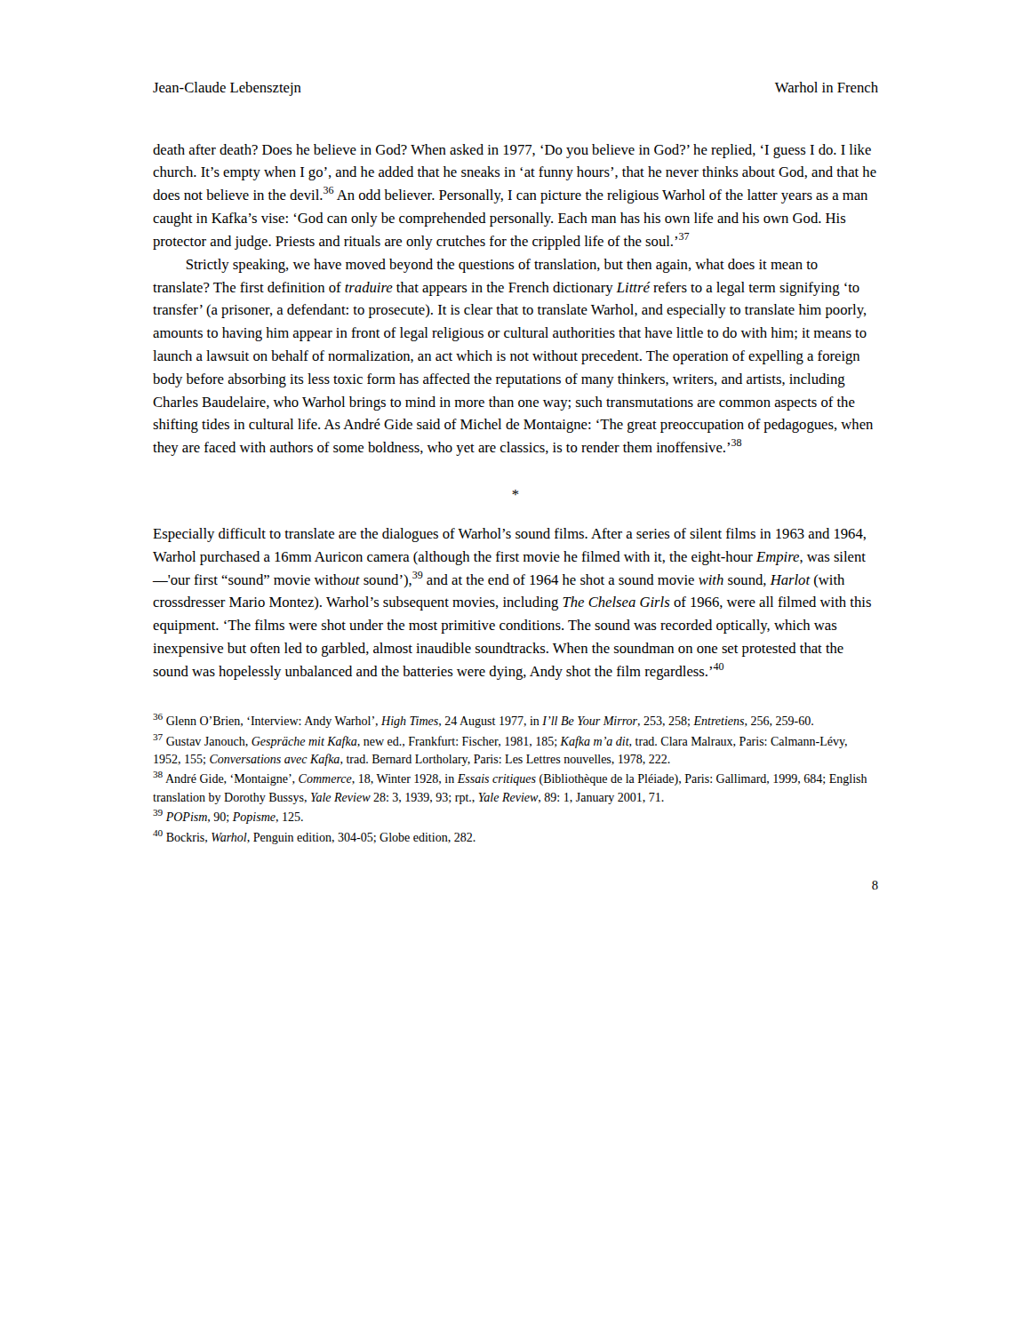Jean-Claude Lebensztejn Warhol in French
death after death? Does he believe in God? When asked in 1977, ‘Do you believe in God?’ he replied, ‘I guess I do. I like church. It’s empty when I go’, and he added that he sneaks in ‘at funny hours’, that he never thinks about God, and that he does not believe in the devil.36 An odd believer. Personally, I can picture the religious Warhol of the latter years as a man caught in Kafka’s vise: ‘God can only be comprehended personally. Each man has his own life and his own God. His protector and judge. Priests and rituals are only crutches for the crippled life of the soul.’37
Strictly speaking, we have moved beyond the questions of translation, but then again, what does it mean to translate? The first definition of traduire that appears in the French dictionary Littré refers to a legal term signifying ‘to transfer’ (a prisoner, a defendant: to prosecute). It is clear that to translate Warhol, and especially to translate him poorly, amounts to having him appear in front of legal religious or cultural authorities that have little to do with him; it means to launch a lawsuit on behalf of normalization, an act which is not without precedent. The operation of expelling a foreign body before absorbing its less toxic form has affected the reputations of many thinkers, writers, and artists, including Charles Baudelaire, who Warhol brings to mind in more than one way; such transmutations are common aspects of the shifting tides in cultural life. As André Gide said of Michel de Montaigne: ‘The great preoccupation of pedagogues, when they are faced with authors of some boldness, who yet are classics, is to render them inoffensive.’38
*
Especially difficult to translate are the dialogues of Warhol’s sound films. After a series of silent films in 1963 and 1964, Warhol purchased a 16mm Auricon camera (although the first movie he filmed with it, the eight-hour Empire, was silent—'our first “sound” movie without sound’),39 and at the end of 1964 he shot a sound movie with sound, Harlot (with crossdresser Mario Montez). Warhol’s subsequent movies, including The Chelsea Girls of 1966, were all filmed with this equipment. ‘The films were shot under the most primitive conditions. The sound was recorded optically, which was inexpensive but often led to garbled, almost inaudible soundtracks. When the soundman on one set protested that the sound was hopelessly unbalanced and the batteries were dying, Andy shot the film regardless.’40
36 Glenn O’Brien, ‘Interview: Andy Warhol’, High Times, 24 August 1977, in I’ll Be Your Mirror, 253, 258; Entretiens, 256, 259-60.
37 Gustav Janouch, Gespräche mit Kafka, new ed., Frankfurt: Fischer, 1981, 185; Kafka m’a dit, trad. Clara Malraux, Paris: Calmann-Lévy, 1952, 155; Conversations avec Kafka, trad. Bernard Lortholary, Paris: Les Lettres nouvelles, 1978, 222.
38 André Gide, ‘Montaigne’, Commerce, 18, Winter 1928, in Essais critiques (Bibliothèque de la Pléiade), Paris: Gallimard, 1999, 684; English translation by Dorothy Bussys, Yale Review 28: 3, 1939, 93; rpt., Yale Review, 89: 1, January 2001, 71.
39 POPism, 90; Popisme, 125.
40 Bockris, Warhol, Penguin edition, 304-05; Globe edition, 282.
8